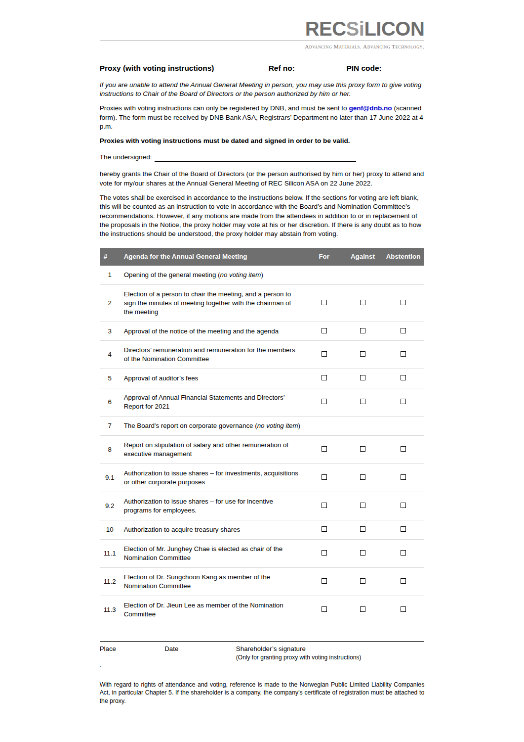REC Si LICON
Advancing Materials. Advancing Technology.
Proxy (with voting instructions)
Ref no:
PIN code:
If you are unable to attend the Annual General Meeting in person, you may use this proxy form to give voting instructions to Chair of the Board of Directors or the person authorized by him or her.
Proxies with voting instructions can only be registered by DNB, and must be sent to genf@dnb.no (scanned form). The form must be received by DNB Bank ASA, Registrars’ Department no later than 17 June 2022 at 4 p.m.
Proxies with voting instructions must be dated and signed in order to be valid.
The undersigned:
hereby grants the Chair of the Board of Directors (or the person authorised by him or her) proxy to attend and vote for my/our shares at the Annual General Meeting of REC Silicon ASA on 22 June 2022.
The votes shall be exercised in accordance to the instructions below. If the sections for voting are left blank, this will be counted as an instruction to vote in accordance with the Board’s and Nomination Committee’s recommendations. However, if any motions are made from the attendees in addition to or in replacement of the proposals in the Notice, the proxy holder may vote at his or her discretion. If there is any doubt as to how the instructions should be understood, the proxy holder may abstain from voting.
| # | Agenda for the Annual General Meeting | For | Against | Abstention |
| --- | --- | --- | --- | --- |
| 1 | Opening of the general meeting ( no voting item ) | | | |
| 2 | Election of a person to chair the meeting, and a person to sign the minutes of meeting together with the chairman of the meeting | | | |
| 3 | Approval of the notice of the meeting and the agenda | | | |
| 4 | Directors’ remuneration and remuneration for the members of the Nomination Committee | | | |
| 5 | Approval of auditor’s fees | | | |
| 6 | Approval of Annual Financial Statements and Directors’ Report for 2021 | | | |
| 7 | The Board's report on corporate governance ( no voting item ) | | | |
| 8 | Report on stipulation of salary and other remuneration of executive management | | | |
| 9.1 | Authorization to issue shares – for investments, acquisitions or other corporate purposes | | | |
| 9.2 | Authorization to issue shares – for use for incentive programs for employees. | | | |
| 10 | Authorization to acquire treasury shares | | | |
| 11.1 | Election of Mr. Junghey Chae is elected as chair of the Nomination Committee | | | |
| 11.2 | Election of Dr. Sungchoon Kang as member of the Nomination Committee | | | |
| 11.3 | Election of Dr. Jieun Lee as member of the Nomination Committee | | | |
Place
Date
Shareholder’s signature (Only for granting proxy with voting instructions)
‘
With regard to rights of attendance and voting, reference is made to the Norwegian Public Limited Liability Companies Act, in particular Chapter 5. If the shareholder is a company, the company’s certificate of registration must be attached to the proxy.